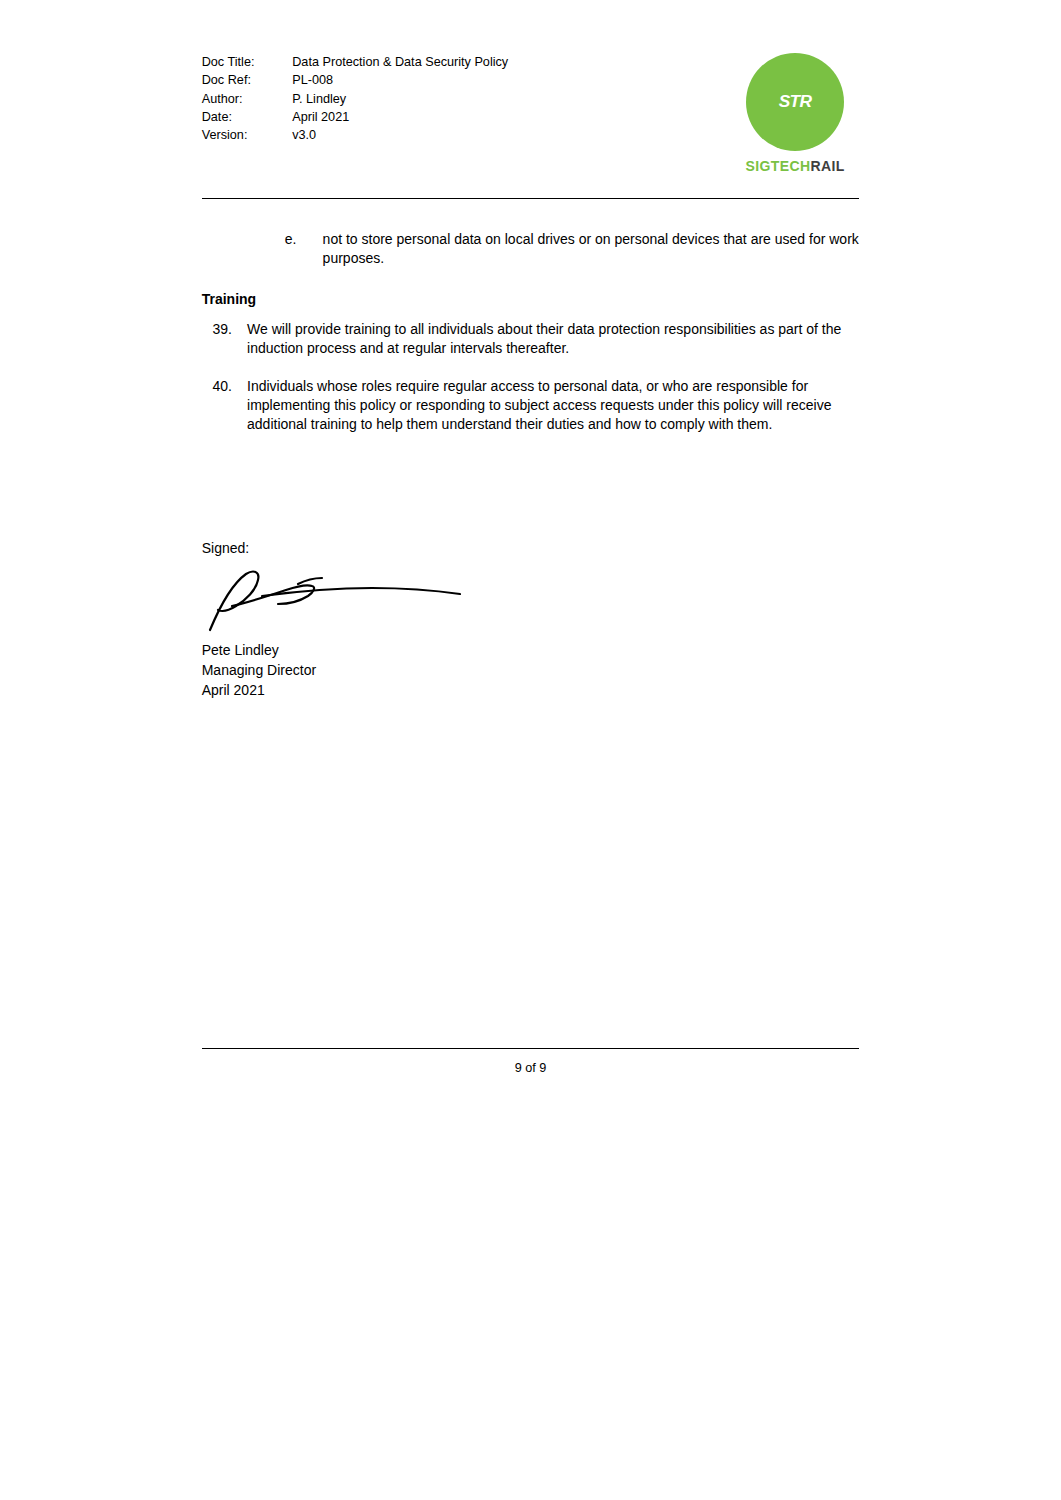| Doc Title: | Data Protection & Data Security Policy |
| Doc Ref: | PL-008 |
| Author: | P. Lindley |
| Date: | April 2021 |
| Version: | v3.0 |
STR
SIG TECH RAIL
e. not to store personal data on local drives or on personal devices that are used for work purposes.
Training
39. We will provide training to all individuals about their data protection responsibilities as part of the induction process and at regular intervals thereafter.
40. Individuals whose roles require regular access to personal data, or who are responsible for implementing this policy or responding to subject access requests under this policy will receive additional training to help them understand their duties and how to comply with them.
Signed:
Pete Lindley
Managing Director
April 2021
9 of 9